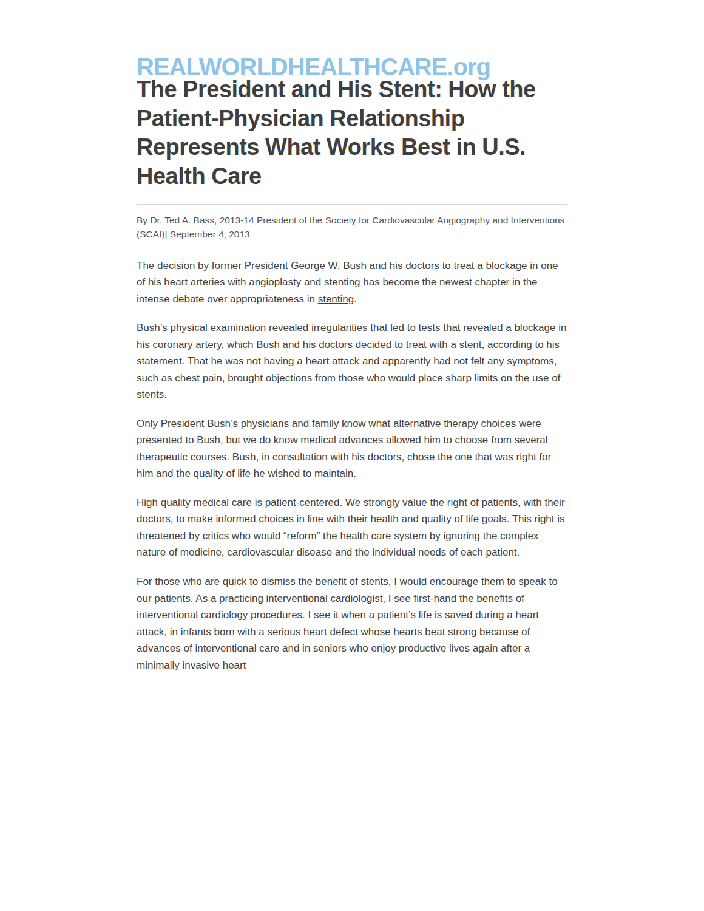REALWORLDHEALTHCARE.org
The President and His Stent: How the Patient-Physician Relationship Represents What Works Best in U.S. Health Care
By Dr. Ted A. Bass, 2013-14 President of the Society for Cardiovascular Angiography and Interventions (SCAI)| September 4, 2013
The decision by former President George W. Bush and his doctors to treat a blockage in one of his heart arteries with angioplasty and stenting has become the newest chapter in the intense debate over appropriateness in stenting.
Bush’s physical examination revealed irregularities that led to tests that revealed a blockage in his coronary artery, which Bush and his doctors decided to treat with a stent, according to his statement. That he was not having a heart attack and apparently had not felt any symptoms, such as chest pain, brought objections from those who would place sharp limits on the use of stents.
Only President Bush’s physicians and family know what alternative therapy choices were presented to Bush, but we do know medical advances allowed him to choose from several therapeutic courses. Bush, in consultation with his doctors, chose the one that was right for him and the quality of life he wished to maintain.
High quality medical care is patient-centered. We strongly value the right of patients, with their doctors, to make informed choices in line with their health and quality of life goals. This right is threatened by critics who would “reform” the health care system by ignoring the complex nature of medicine, cardiovascular disease and the individual needs of each patient.
For those who are quick to dismiss the benefit of stents, I would encourage them to speak to our patients. As a practicing interventional cardiologist, I see first-hand the benefits of interventional cardiology procedures. I see it when a patient’s life is saved during a heart attack, in infants born with a serious heart defect whose hearts beat strong because of advances of interventional care and in seniors who enjoy productive lives again after a minimally invasive heart